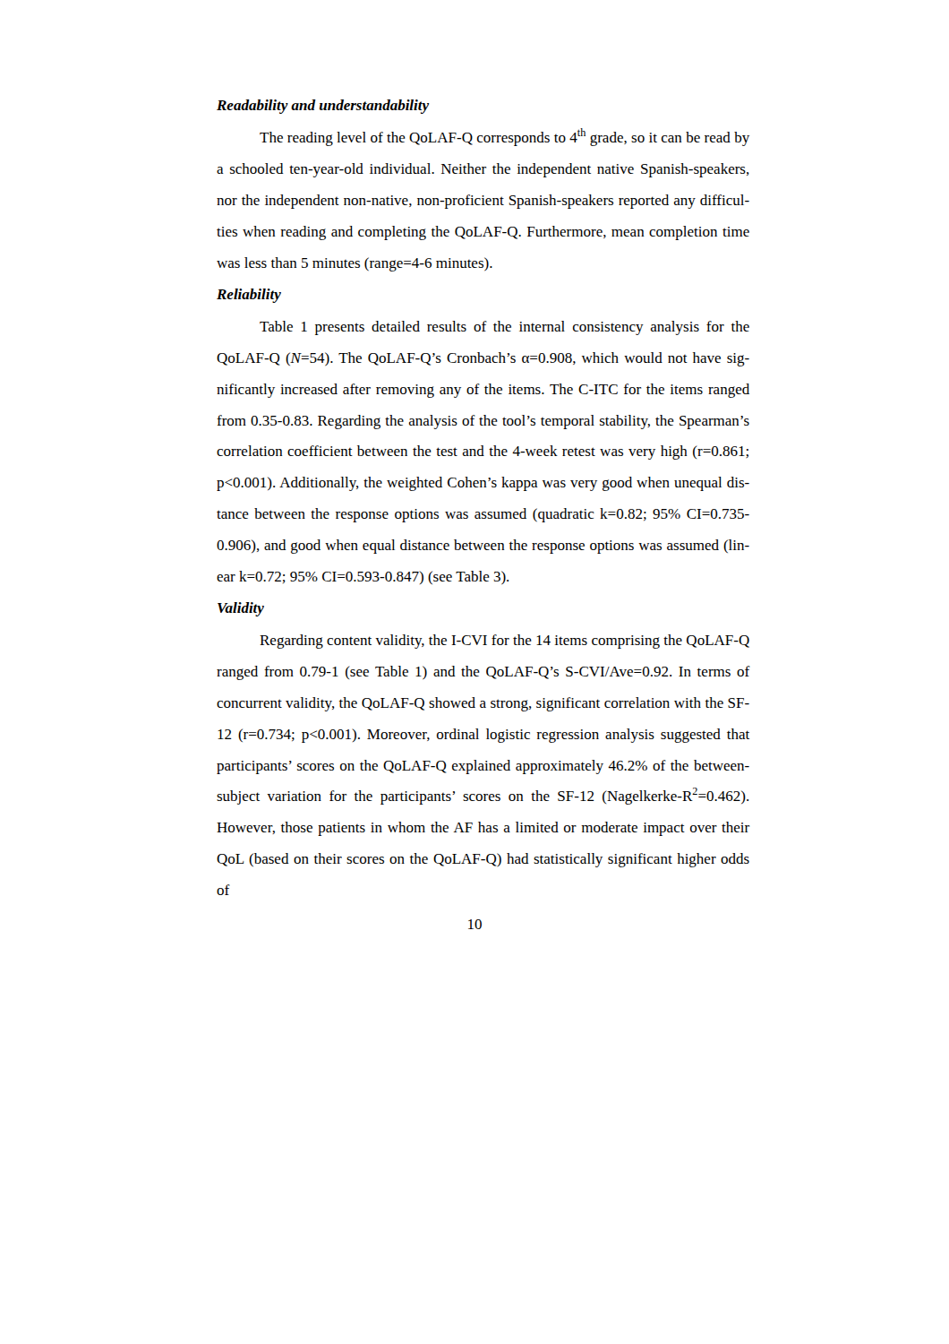Readability and understandability
The reading level of the QoLAF-Q corresponds to 4th grade, so it can be read by a schooled ten-year-old individual. Neither the independent native Spanish-speakers, nor the independent non-native, non-proficient Spanish-speakers reported any difficulties when reading and completing the QoLAF-Q. Furthermore, mean completion time was less than 5 minutes (range=4-6 minutes).
Reliability
Table 1 presents detailed results of the internal consistency analysis for the QoLAF-Q (N=54). The QoLAF-Q’s Cronbach’s α=0.908, which would not have significantly increased after removing any of the items. The C-ITC for the items ranged from 0.35-0.83. Regarding the analysis of the tool’s temporal stability, the Spearman’s correlation coefficient between the test and the 4-week retest was very high (r=0.861; p<0.001). Additionally, the weighted Cohen’s kappa was very good when unequal distance between the response options was assumed (quadratic k=0.82; 95% CI=0.735-0.906), and good when equal distance between the response options was assumed (linear k=0.72; 95% CI=0.593-0.847) (see Table 3).
Validity
Regarding content validity, the I-CVI for the 14 items comprising the QoLAF-Q ranged from 0.79-1 (see Table 1) and the QoLAF-Q’s S-CVI/Ave=0.92. In terms of concurrent validity, the QoLAF-Q showed a strong, significant correlation with the SF-12 (r=0.734; p<0.001). Moreover, ordinal logistic regression analysis suggested that participants’ scores on the QoLAF-Q explained approximately 46.2% of the between-subject variation for the participants’ scores on the SF-12 (Nagelkerke-R2=0.462). However, those patients in whom the AF has a limited or moderate impact over their QoL (based on their scores on the QoLAF-Q) had statistically significant higher odds of
10